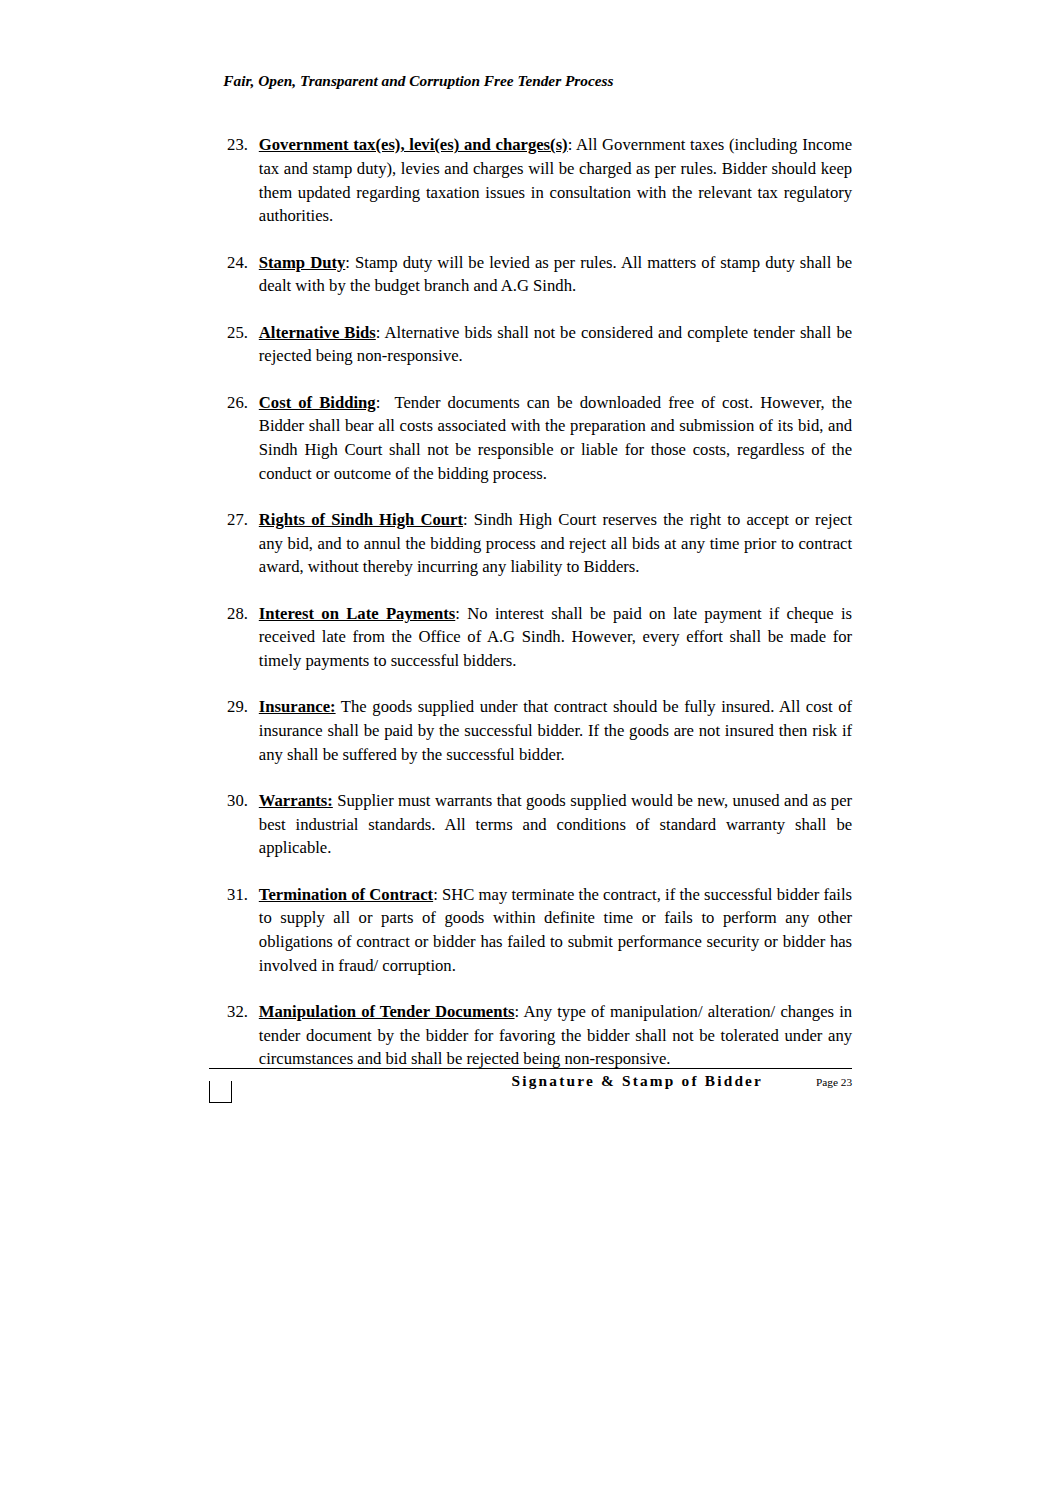Fair, Open, Transparent and Corruption Free Tender Process
Government tax(es), levi(es) and charges(s): All Government taxes (including Income tax and stamp duty), levies and charges will be charged as per rules. Bidder should keep them updated regarding taxation issues in consultation with the relevant tax regulatory authorities.
Stamp Duty: Stamp duty will be levied as per rules. All matters of stamp duty shall be dealt with by the budget branch and A.G Sindh.
Alternative Bids: Alternative bids shall not be considered and complete tender shall be rejected being non-responsive.
Cost of Bidding: Tender documents can be downloaded free of cost. However, the Bidder shall bear all costs associated with the preparation and submission of its bid, and Sindh High Court shall not be responsible or liable for those costs, regardless of the conduct or outcome of the bidding process.
Rights of Sindh High Court: Sindh High Court reserves the right to accept or reject any bid, and to annul the bidding process and reject all bids at any time prior to contract award, without thereby incurring any liability to Bidders.
Interest on Late Payments: No interest shall be paid on late payment if cheque is received late from the Office of A.G Sindh. However, every effort shall be made for timely payments to successful bidders.
Insurance: The goods supplied under that contract should be fully insured. All cost of insurance shall be paid by the successful bidder. If the goods are not insured then risk if any shall be suffered by the successful bidder.
Warrants: Supplier must warrants that goods supplied would be new, unused and as per best industrial standards. All terms and conditions of standard warranty shall be applicable.
Termination of Contract: SHC may terminate the contract, if the successful bidder fails to supply all or parts of goods within definite time or fails to perform any other obligations of contract or bidder has failed to submit performance security or bidder has involved in fraud/ corruption.
Manipulation of Tender Documents: Any type of manipulation/ alteration/ changes in tender document by the bidder for favoring the bidder shall not be tolerated under any circumstances and bid shall be rejected being non-responsive.
Signature & Stamp of Bidder Page 23